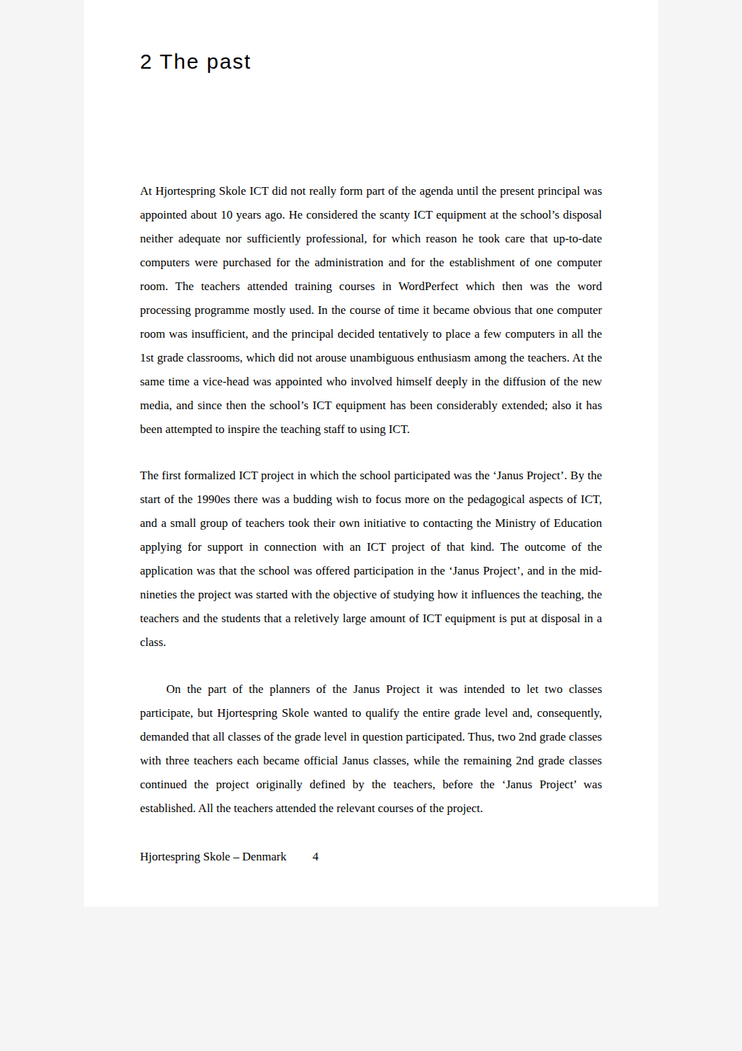2 The past
At Hjortespring Skole ICT did not really form part of the agenda until the present principal was appointed about 10 years ago. He considered the scanty ICT equipment at the school’s disposal neither adequate nor sufficiently professional, for which reason he took care that up-to-date computers were purchased for the administration and for the establishment of one computer room. The teachers attended training courses in WordPerfect which then was the word processing programme mostly used. In the course of time it became obvious that one computer room was insufficient, and the principal decided tentatively to place a few computers in all the 1st grade classrooms, which did not arouse unambiguous enthusiasm among the teachers. At the same time a vice-head was appointed who involved himself deeply in the diffusion of the new media, and since then the school’s ICT equipment has been considerably extended; also it has been attempted to inspire the teaching staff to using ICT.
The first formalized ICT project in which the school participated was the ‘Janus Project’. By the start of the 1990es there was a budding wish to focus more on the pedagogical aspects of ICT, and a small group of teachers took their own initiative to contacting the Ministry of Education applying for support in connection with an ICT project of that kind. The outcome of the application was that the school was offered participation in the ‘Janus Project’, and in the mid-nineties the project was started with the objective of studying how it influences the teaching, the teachers and the students that a reletively large amount of ICT equipment is put at disposal in a class.
On the part of the planners of the Janus Project it was intended to let two classes participate, but Hjortespring Skole wanted to qualify the entire grade level and, consequently, demanded that all classes of the grade level in question participated. Thus, two 2nd grade classes with three teachers each became official Janus classes, while the remaining 2nd grade classes continued the project originally defined by the teachers, before the ‘Janus Project’ was established. All the teachers attended the relevant courses of the project.
Hjortespring Skole – Denmark4